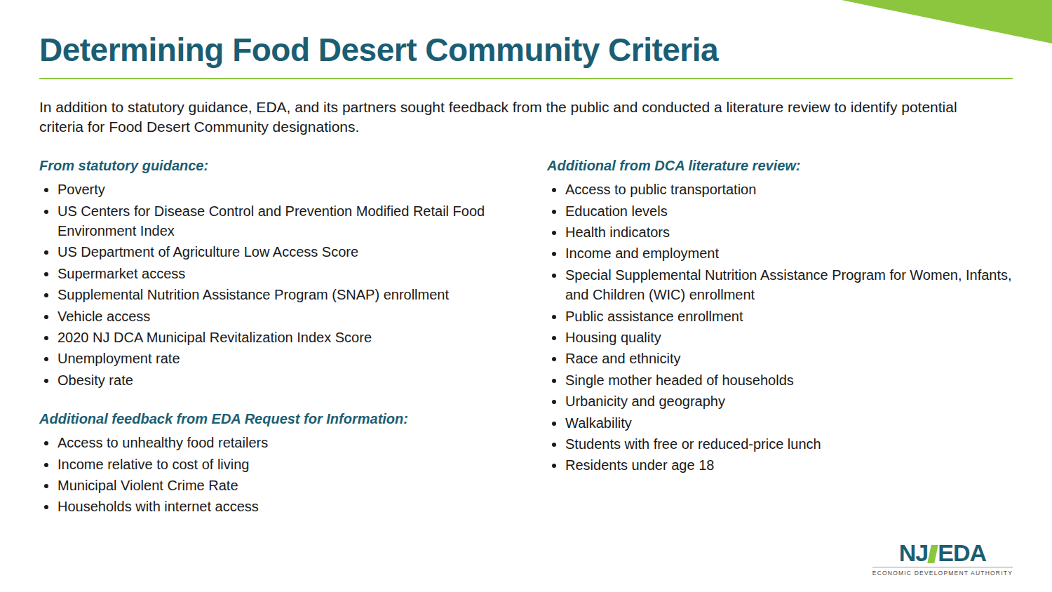Determining Food Desert Community Criteria
In addition to statutory guidance, EDA, and its partners sought feedback from the public and conducted a literature review to identify potential criteria for Food Desert Community designations.
From statutory guidance:
Poverty
US Centers for Disease Control and Prevention Modified Retail Food Environment Index
US Department of Agriculture Low Access Score
Supermarket access
Supplemental Nutrition Assistance Program (SNAP) enrollment
Vehicle access
2020 NJ DCA Municipal Revitalization Index Score
Unemployment rate
Obesity rate
Additional feedback from EDA Request for Information:
Access to unhealthy food retailers
Income relative to cost of living
Municipal Violent Crime Rate
Households with internet access
Additional from DCA literature review:
Access to public transportation
Education levels
Health indicators
Income and employment
Special Supplemental Nutrition Assistance Program for Women, Infants, and Children (WIC) enrollment
Public assistance enrollment
Housing quality
Race and ethnicity
Single mother headed of households
Urbanicity and geography
Walkability
Students with free or reduced-price lunch
Residents under age 18
NJ EDA
ECONOMIC DEVELOPMENT AUTHORITY